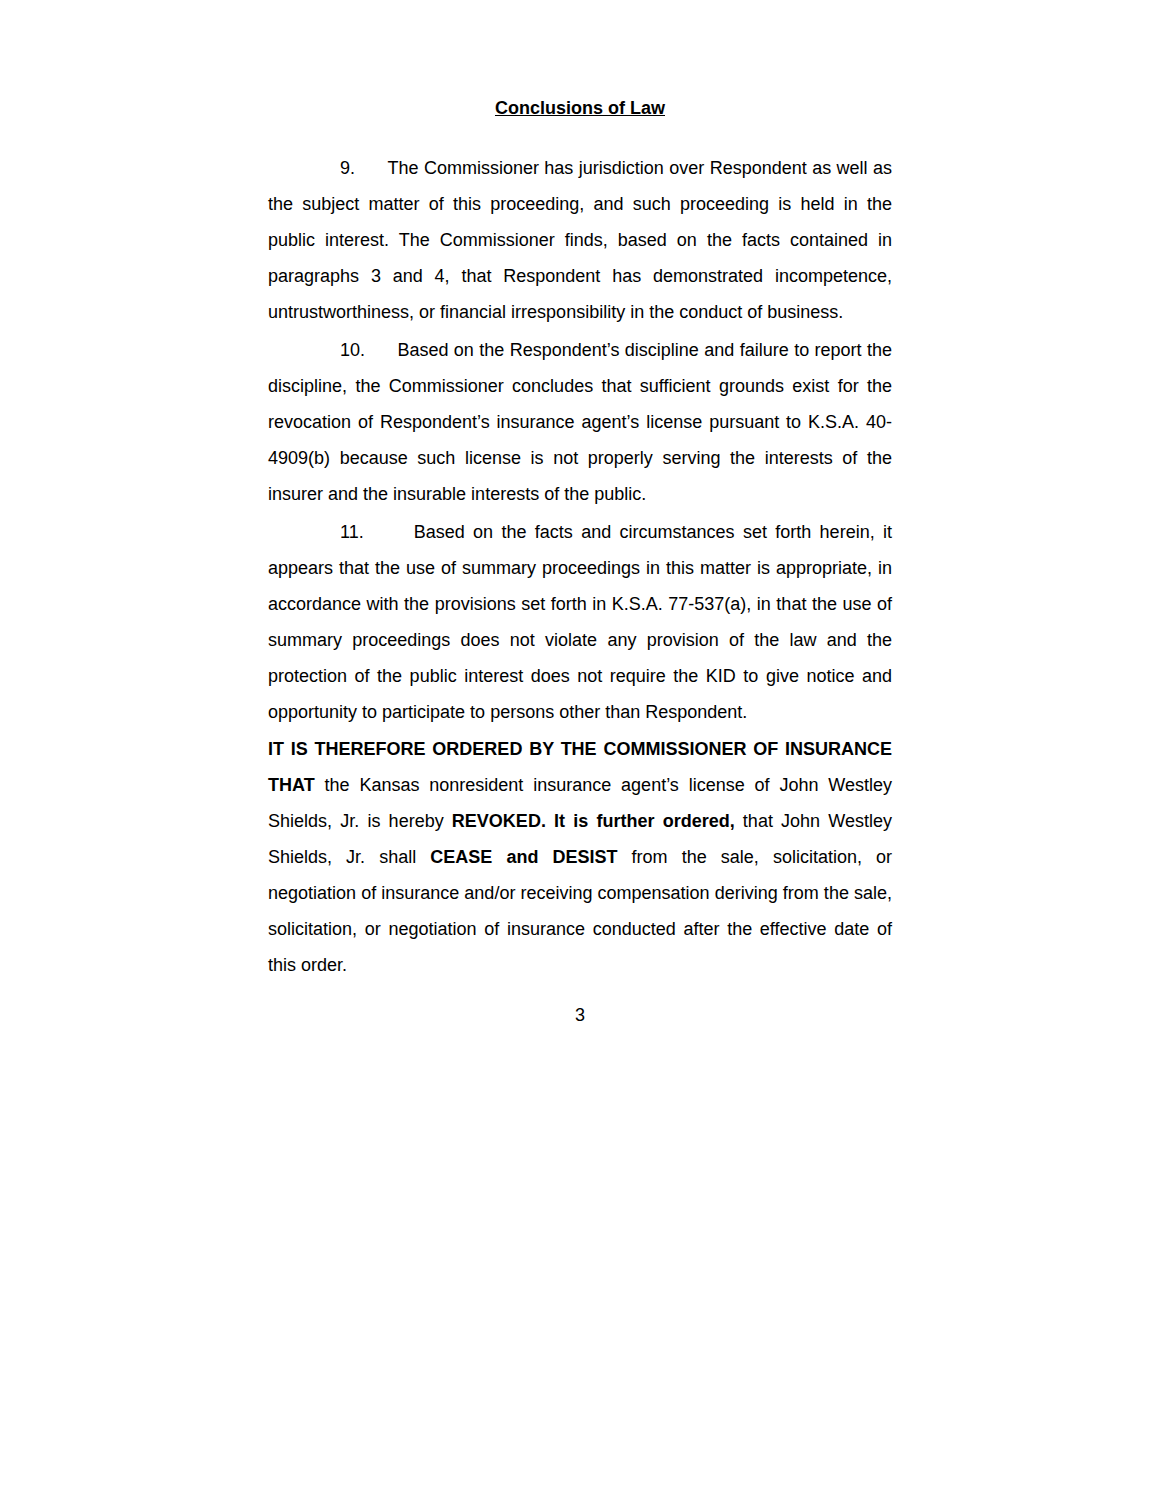Conclusions of Law
9. The Commissioner has jurisdiction over Respondent as well as the subject matter of this proceeding, and such proceeding is held in the public interest. The Commissioner finds, based on the facts contained in paragraphs 3 and 4, that Respondent has demonstrated incompetence, untrustworthiness, or financial irresponsibility in the conduct of business.
10. Based on the Respondent’s discipline and failure to report the discipline, the Commissioner concludes that sufficient grounds exist for the revocation of Respondent’s insurance agent’s license pursuant to K.S.A. 40-4909(b) because such license is not properly serving the interests of the insurer and the insurable interests of the public.
11. Based on the facts and circumstances set forth herein, it appears that the use of summary proceedings in this matter is appropriate, in accordance with the provisions set forth in K.S.A. 77-537(a), in that the use of summary proceedings does not violate any provision of the law and the protection of the public interest does not require the KID to give notice and opportunity to participate to persons other than Respondent.
IT IS THEREFORE ORDERED BY THE COMMISSIONER OF INSURANCE THAT the Kansas nonresident insurance agent’s license of John Westley Shields, Jr. is hereby REVOKED. It is further ordered, that John Westley Shields, Jr. shall CEASE and DESIST from the sale, solicitation, or negotiation of insurance and/or receiving compensation deriving from the sale, solicitation, or negotiation of insurance conducted after the effective date of this order.
3